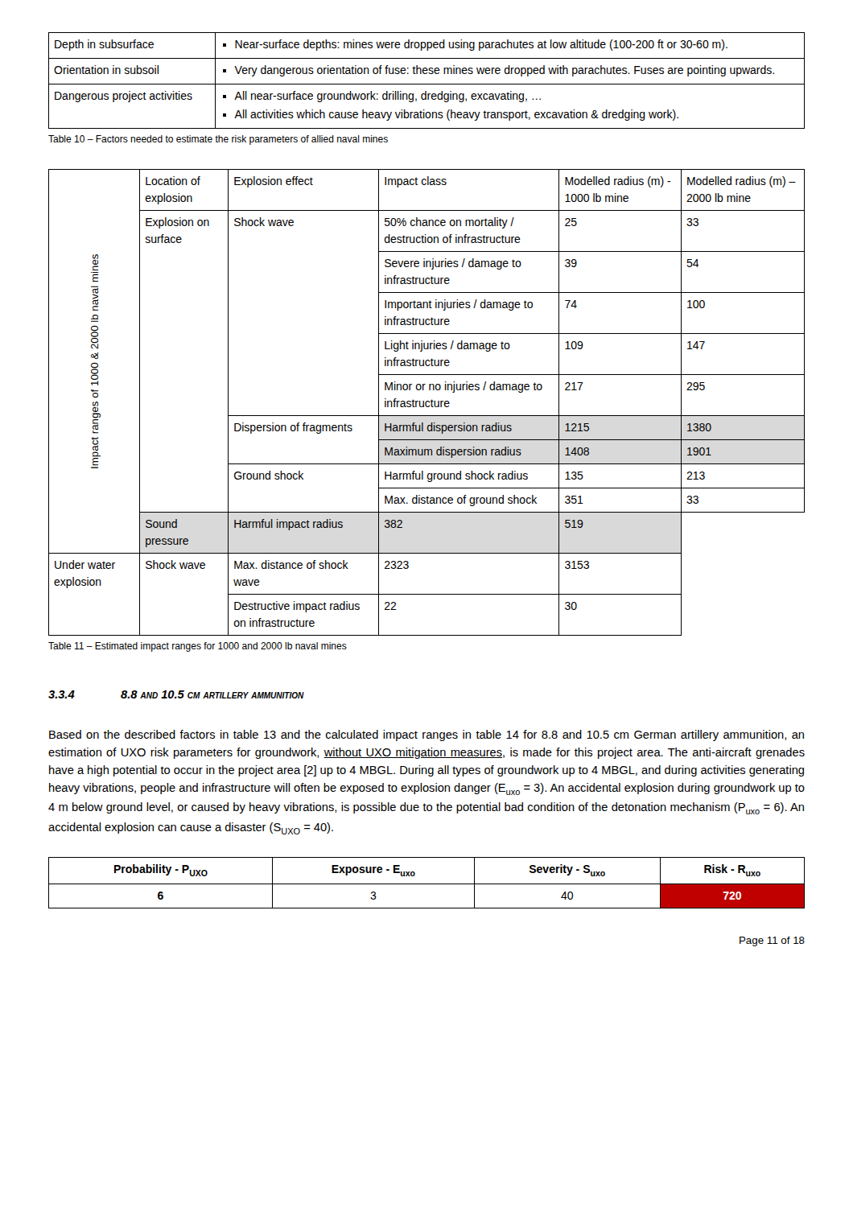| Depth in subsurface | Near-surface depths: mines were dropped using parachutes at low altitude (100-200 ft or 30-60 m). |
| Orientation in subsoil | Very dangerous orientation of fuse: these mines were dropped with parachutes. Fuses are pointing upwards. |
| Dangerous project activities | All near-surface groundwork: drilling, dredging, excavating, … All activities which cause heavy vibrations (heavy transport, excavation & dredging work). |
Table 10 – Factors needed to estimate the risk parameters of allied naval mines
| Impact ranges of 1000 & 2000 lb naval mines | Location of explosion | Explosion effect | Impact class | Modelled radius (m) - 1000 lb mine | Modelled radius (m) – 2000 lb mine |
| Explosion on surface | Shock wave | 50% chance on mortality / destruction of infrastructure | 25 | 33 |
| Severe injuries / damage to infrastructure | 39 | 54 |
| Important injuries / damage to infrastructure | 74 | 100 |
| Light injuries / damage to infrastructure | 109 | 147 |
| Minor or no injuries / damage to infrastructure | 217 | 295 |
| Dispersion of fragments | Harmful dispersion radius | 1215 | 1380 |
| Maximum dispersion radius | 1408 | 1901 |
| Ground shock | Harmful ground shock radius | 135 | 213 |
| Max. distance of ground shock | 351 | 33 |
| Sound pressure | Harmful impact radius | 382 | 519 |
| Under water explosion | Shock wave | Max. distance of shock wave | 2323 | 3153 |
| Destructive impact radius on infrastructure | 22 | 30 |
Table 11 – Estimated impact ranges for 1000 and 2000 lb naval mines
3.3.48.8 and 10.5 cm artillery ammunition
Based on the described factors in table 13 and the calculated impact ranges in table 14 for 8.8 and 10.5 cm German artillery ammunition, an estimation of UXO risk parameters for groundwork, without UXO mitigation measures, is made for this project area. The anti-aircraft grenades have a high potential to occur in the project area [2] up to 4 MBGL. During all types of groundwork up to 4 MBGL, and during activities generating heavy vibrations, people and infrastructure will often be exposed to explosion danger (Euxo = 3). An accidental explosion during groundwork up to 4 m below ground level, or caused by heavy vibrations, is possible due to the potential bad condition of the detonation mechanism (Puxo = 6). An accidental explosion can cause a disaster (SUXO = 40).
| Probability - P UXO | Exposure - E uxo | Severity - S uxo | Risk - R uxo |
| --- | --- | --- | --- |
| 6 | 3 | 40 | 720 |
Page 11 of 18